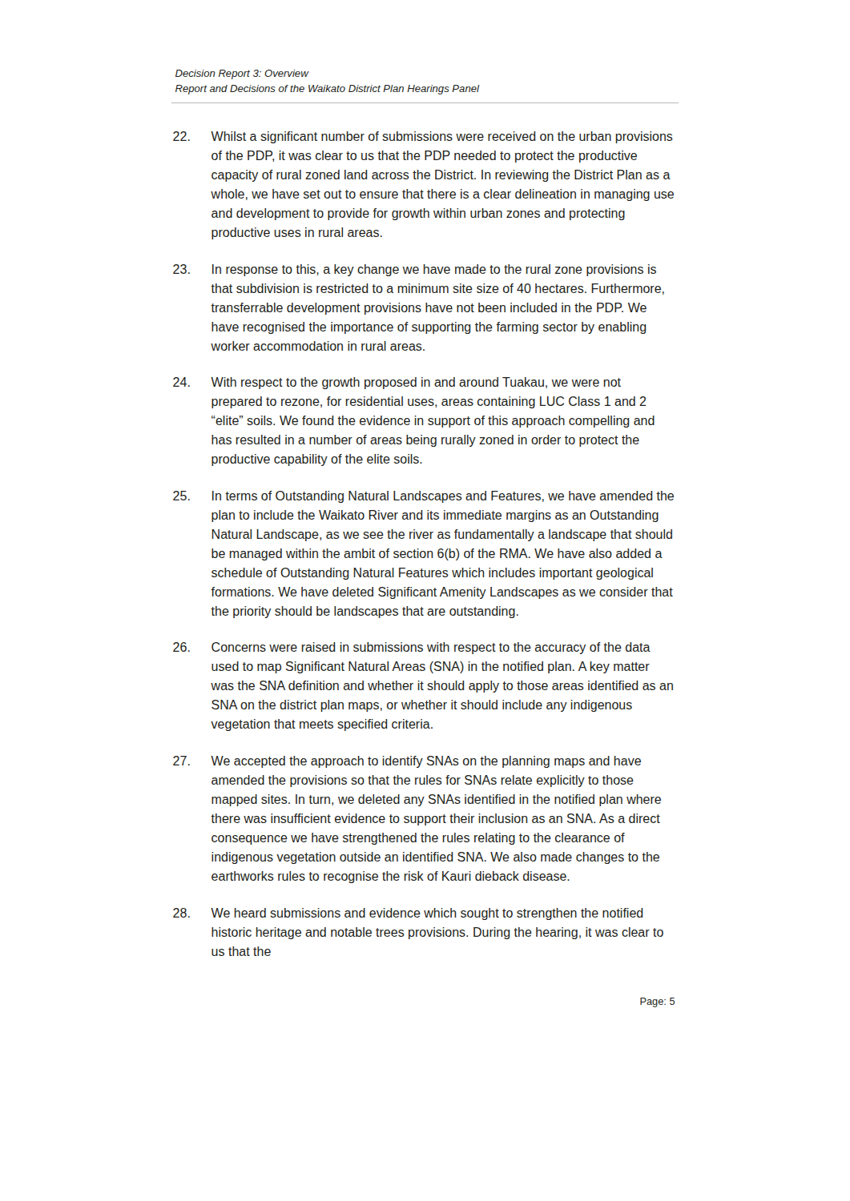Decision Report 3: Overview
Report and Decisions of the Waikato District Plan Hearings Panel
22. Whilst a significant number of submissions were received on the urban provisions of the PDP, it was clear to us that the PDP needed to protect the productive capacity of rural zoned land across the District. In reviewing the District Plan as a whole, we have set out to ensure that there is a clear delineation in managing use and development to provide for growth within urban zones and protecting productive uses in rural areas.
23. In response to this, a key change we have made to the rural zone provisions is that subdivision is restricted to a minimum site size of 40 hectares. Furthermore, transferrable development provisions have not been included in the PDP. We have recognised the importance of supporting the farming sector by enabling worker accommodation in rural areas.
24. With respect to the growth proposed in and around Tuakau, we were not prepared to rezone, for residential uses, areas containing LUC Class 1 and 2 “elite” soils. We found the evidence in support of this approach compelling and has resulted in a number of areas being rurally zoned in order to protect the productive capability of the elite soils.
25. In terms of Outstanding Natural Landscapes and Features, we have amended the plan to include the Waikato River and its immediate margins as an Outstanding Natural Landscape, as we see the river as fundamentally a landscape that should be managed within the ambit of section 6(b) of the RMA. We have also added a schedule of Outstanding Natural Features which includes important geological formations. We have deleted Significant Amenity Landscapes as we consider that the priority should be landscapes that are outstanding.
26. Concerns were raised in submissions with respect to the accuracy of the data used to map Significant Natural Areas (SNA) in the notified plan. A key matter was the SNA definition and whether it should apply to those areas identified as an SNA on the district plan maps, or whether it should include any indigenous vegetation that meets specified criteria.
27. We accepted the approach to identify SNAs on the planning maps and have amended the provisions so that the rules for SNAs relate explicitly to those mapped sites. In turn, we deleted any SNAs identified in the notified plan where there was insufficient evidence to support their inclusion as an SNA. As a direct consequence we have strengthened the rules relating to the clearance of indigenous vegetation outside an identified SNA. We also made changes to the earthworks rules to recognise the risk of Kauri dieback disease.
28. We heard submissions and evidence which sought to strengthen the notified historic heritage and notable trees provisions. During the hearing, it was clear to us that the
Page: 5